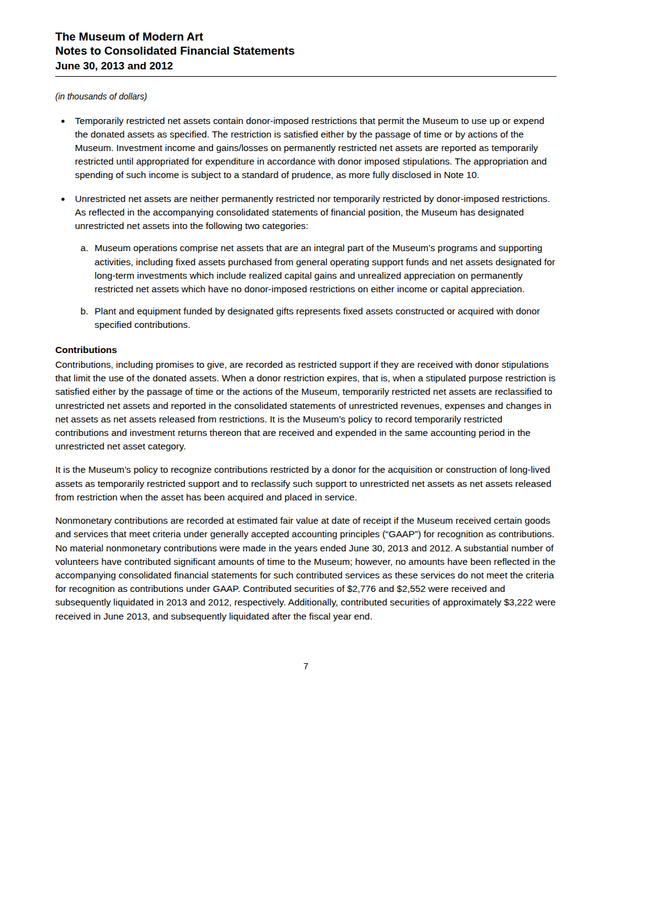The Museum of Modern Art
Notes to Consolidated Financial Statements
June 30, 2013 and 2012
(in thousands of dollars)
Temporarily restricted net assets contain donor-imposed restrictions that permit the Museum to use up or expend the donated assets as specified. The restriction is satisfied either by the passage of time or by actions of the Museum. Investment income and gains/losses on permanently restricted net assets are reported as temporarily restricted until appropriated for expenditure in accordance with donor imposed stipulations. The appropriation and spending of such income is subject to a standard of prudence, as more fully disclosed in Note 10.
Unrestricted net assets are neither permanently restricted nor temporarily restricted by donor-imposed restrictions. As reflected in the accompanying consolidated statements of financial position, the Museum has designated unrestricted net assets into the following two categories:
Museum operations comprise net assets that are an integral part of the Museum’s programs and supporting activities, including fixed assets purchased from general operating support funds and net assets designated for long-term investments which include realized capital gains and unrealized appreciation on permanently restricted net assets which have no donor-imposed restrictions on either income or capital appreciation.
Plant and equipment funded by designated gifts represents fixed assets constructed or acquired with donor specified contributions.
Contributions
Contributions, including promises to give, are recorded as restricted support if they are received with donor stipulations that limit the use of the donated assets. When a donor restriction expires, that is, when a stipulated purpose restriction is satisfied either by the passage of time or the actions of the Museum, temporarily restricted net assets are reclassified to unrestricted net assets and reported in the consolidated statements of unrestricted revenues, expenses and changes in net assets as net assets released from restrictions. It is the Museum’s policy to record temporarily restricted contributions and investment returns thereon that are received and expended in the same accounting period in the unrestricted net asset category.
It is the Museum’s policy to recognize contributions restricted by a donor for the acquisition or construction of long-lived assets as temporarily restricted support and to reclassify such support to unrestricted net assets as net assets released from restriction when the asset has been acquired and placed in service.
Nonmonetary contributions are recorded at estimated fair value at date of receipt if the Museum received certain goods and services that meet criteria under generally accepted accounting principles (“GAAP”) for recognition as contributions. No material nonmonetary contributions were made in the years ended June 30, 2013 and 2012. A substantial number of volunteers have contributed significant amounts of time to the Museum; however, no amounts have been reflected in the accompanying consolidated financial statements for such contributed services as these services do not meet the criteria for recognition as contributions under GAAP. Contributed securities of $2,776 and $2,552 were received and subsequently liquidated in 2013 and 2012, respectively. Additionally, contributed securities of approximately $3,222 were received in June 2013, and subsequently liquidated after the fiscal year end.
7